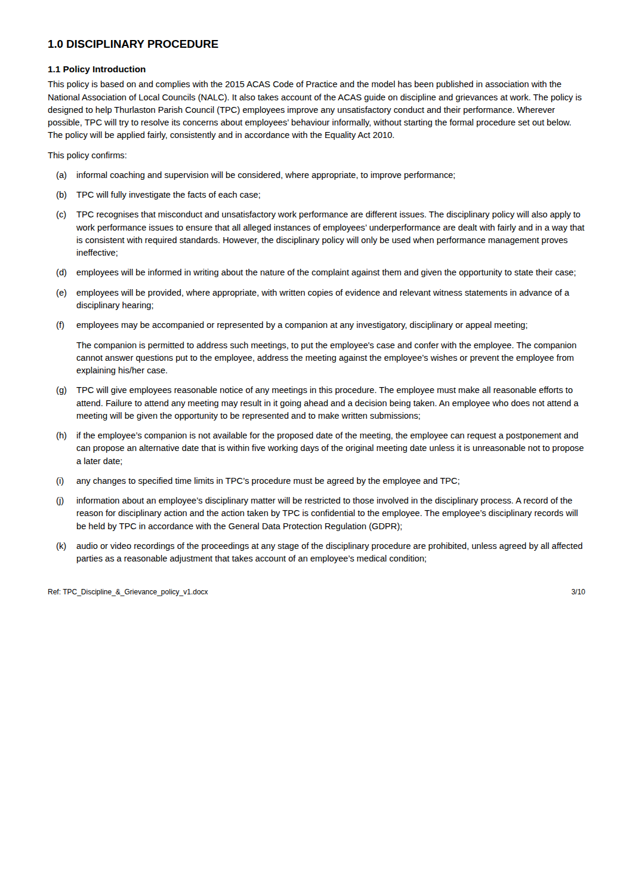1.0 DISCIPLINARY PROCEDURE
1.1 Policy Introduction
This policy is based on and complies with the 2015 ACAS Code of Practice and the model has been published in association with the National Association of Local Councils (NALC). It also takes account of the ACAS guide on discipline and grievances at work. The policy is designed to help Thurlaston Parish Council (TPC) employees improve any unsatisfactory conduct and their performance. Wherever possible, TPC will try to resolve its concerns about employees’ behaviour informally, without starting the formal procedure set out below. The policy will be applied fairly, consistently and in accordance with the Equality Act 2010.
This policy confirms:
informal coaching and supervision will be considered, where appropriate, to improve performance;
TPC will fully investigate the facts of each case;
TPC recognises that misconduct and unsatisfactory work performance are different issues. The disciplinary policy will also apply to work performance issues to ensure that all alleged instances of employees’ underperformance are dealt with fairly and in a way that is consistent with required standards. However, the disciplinary policy will only be used when performance management proves ineffective;
employees will be informed in writing about the nature of the complaint against them and given the opportunity to state their case;
employees will be provided, where appropriate, with written copies of evidence and relevant witness statements in advance of a disciplinary hearing;
employees may be accompanied or represented by a companion at any investigatory, disciplinary or appeal meeting;
The companion is permitted to address such meetings, to put the employee's case and confer with the employee. The companion cannot answer questions put to the employee, address the meeting against the employee’s wishes or prevent the employee from explaining his/her case.
TPC will give employees reasonable notice of any meetings in this procedure. The employee must make all reasonable efforts to attend. Failure to attend any meeting may result in it going ahead and a decision being taken. An employee who does not attend a meeting will be given the opportunity to be represented and to make written submissions;
if the employee’s companion is not available for the proposed date of the meeting, the employee can request a postponement and can propose an alternative date that is within five working days of the original meeting date unless it is unreasonable not to propose a later date;
any changes to specified time limits in TPC’s procedure must be agreed by the employee and TPC;
information about an employee’s disciplinary matter will be restricted to those involved in the disciplinary process. A record of the reason for disciplinary action and the action taken by TPC is confidential to the employee. The employee’s disciplinary records will be held by TPC in accordance with the General Data Protection Regulation (GDPR);
audio or video recordings of the proceedings at any stage of the disciplinary procedure are prohibited, unless agreed by all affected parties as a reasonable adjustment that takes account of an employee’s medical condition;
Ref: TPC_Discipline_&_Grievance_policy_v1.docx
3/10